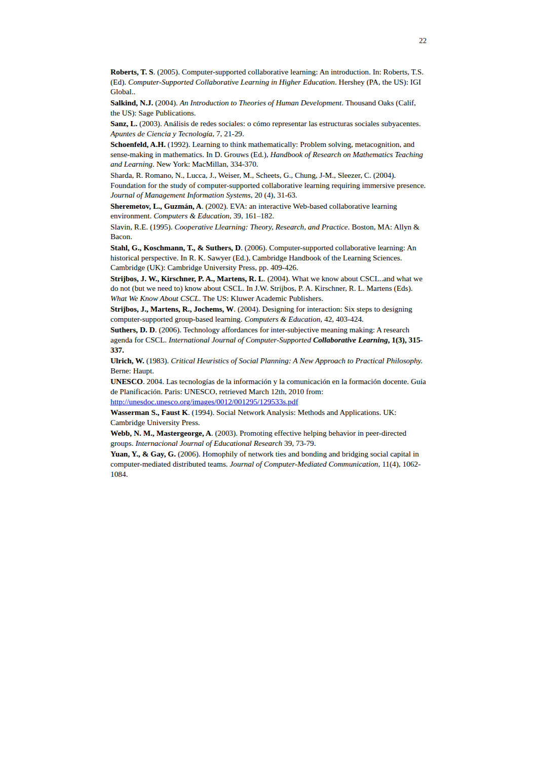22
Roberts, T. S. (2005). Computer-supported collaborative learning: An introduction. In: Roberts, T.S. (Ed). Computer-Supported Collaborative Learning in Higher Education. Hershey (PA, the US): IGI Global..
Salkind, N.J. (2004). An Introduction to Theories of Human Development. Thousand Oaks (Calif, the US): Sage Publications.
Sanz, L. (2003). Análisis de redes sociales: o cómo representar las estructuras sociales subyacentes. Apuntes de Ciencia y Tecnología, 7, 21-29.
Schoenfeld, A.H. (1992). Learning to think mathematically: Problem solving, metacognition, and sense-making in mathematics. In D. Grouws (Ed.), Handbook of Research on Mathematics Teaching and Learning. New York: MacMillan, 334-370.
Sharda, R. Romano, N., Lucca, J., Weiser, M., Scheets, G., Chung, J-M., Sleezer, C. (2004). Foundation for the study of computer-supported collaborative learning requiring immersive presence. Journal of Management Information Systems, 20 (4), 31-63.
Sheremetov, L., Guzmán, A. (2002). EVA: an interactive Web-based collaborative learning environment. Computers & Education, 39, 161–182.
Slavin, R.E. (1995). Cooperative Llearning: Theory, Research, and Practice. Boston, MA: Allyn & Bacon.
Stahl, G., Koschmann, T., & Suthers, D. (2006). Computer-supported collaborative learning: An historical perspective. In R. K. Sawyer (Ed.), Cambridge Handbook of the Learning Sciences. Cambridge (UK): Cambridge University Press, pp. 409-426.
Strijbos, J. W., Kirschner, P. A., Martens, R. L. (2004). What we know about CSCL..and what we do not (but we need to) know about CSCL. In J.W. Strijbos, P. A. Kirschner, R. L. Martens (Eds). What We Know About CSCL. The US: Kluwer Academic Publishers.
Strijbos, J., Martens, R., Jochems, W. (2004). Designing for interaction: Six steps to designing computer-supported group-based learning. Computers & Education, 42, 403-424.
Suthers, D. D. (2006). Technology affordances for inter-subjective meaning making: A research agenda for CSCL. International Journal of Computer-Supported Collaborative Learning, 1(3), 315-337.
Ulrich, W. (1983). Critical Heuristics of Social Planning: A New Approach to Practical Philosophy. Berne: Haupt.
UNESCO. 2004. Las tecnologías de la información y la comunicación en la formación docente. Guía de Planificación. Paris: UNESCO, retrieved March 12th, 2010 from: http://unesdoc.unesco.org/images/0012/001295/129533s.pdf
Wasserman S., Faust K. (1994). Social Network Analysis: Methods and Applications. UK: Cambridge University Press.
Webb, N. M., Mastergeorge, A. (2003). Promoting effective helping behavior in peer-directed groups. Internacional Journal of Educational Research 39, 73-79.
Yuan, Y., & Gay, G. (2006). Homophily of network ties and bonding and bridging social capital in computer-mediated distributed teams. Journal of Computer-Mediated Communication, 11(4), 1062-1084.